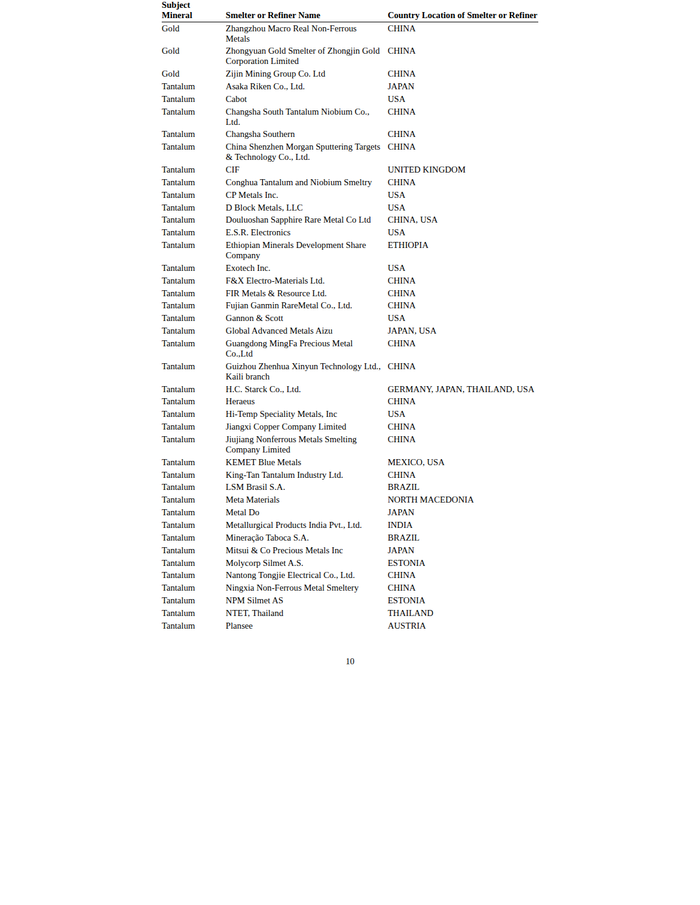| Subject Mineral | Smelter or Refiner Name | Country Location of Smelter or Refiner |
| --- | --- | --- |
| Gold | Zhangzhou Macro Real Non-Ferrous Metals | CHINA |
| Gold | Zhongyuan Gold Smelter of Zhongjin Gold Corporation Limited | CHINA |
| Gold | Zijin Mining Group Co. Ltd | CHINA |
| Tantalum | Asaka Riken Co., Ltd. | JAPAN |
| Tantalum | Cabot | USA |
| Tantalum | Changsha South Tantalum Niobium Co., Ltd. | CHINA |
| Tantalum | Changsha Southern | CHINA |
| Tantalum | China Shenzhen Morgan Sputtering Targets & Technology Co., Ltd. | CHINA |
| Tantalum | CIF | UNITED KINGDOM |
| Tantalum | Conghua Tantalum and Niobium Smeltry | CHINA |
| Tantalum | CP Metals Inc. | USA |
| Tantalum | D Block Metals, LLC | USA |
| Tantalum | Douluoshan Sapphire Rare Metal Co Ltd | CHINA, USA |
| Tantalum | E.S.R. Electronics | USA |
| Tantalum | Ethiopian Minerals Development Share Company | ETHIOPIA |
| Tantalum | Exotech Inc. | USA |
| Tantalum | F&X Electro-Materials Ltd. | CHINA |
| Tantalum | FIR Metals & Resource Ltd. | CHINA |
| Tantalum | Fujian Ganmin RareMetal Co., Ltd. | CHINA |
| Tantalum | Gannon & Scott | USA |
| Tantalum | Global Advanced Metals Aizu | JAPAN, USA |
| Tantalum | Guangdong MingFa Precious Metal Co.,Ltd | CHINA |
| Tantalum | Guizhou Zhenhua Xinyun Technology Ltd., Kaili branch | CHINA |
| Tantalum | H.C. Starck Co., Ltd. | GERMANY, JAPAN, THAILAND, USA |
| Tantalum | Heraeus | CHINA |
| Tantalum | Hi-Temp Speciality Metals, Inc | USA |
| Tantalum | Jiangxi Copper Company Limited | CHINA |
| Tantalum | Jiujiang Nonferrous Metals Smelting Company Limited | CHINA |
| Tantalum | KEMET Blue Metals | MEXICO, USA |
| Tantalum | King-Tan Tantalum Industry Ltd. | CHINA |
| Tantalum | LSM Brasil S.A. | BRAZIL |
| Tantalum | Meta Materials | NORTH MACEDONIA |
| Tantalum | Metal Do | JAPAN |
| Tantalum | Metallurgical Products India Pvt., Ltd. | INDIA |
| Tantalum | Mineração Taboca S.A. | BRAZIL |
| Tantalum | Mitsui & Co Precious Metals Inc | JAPAN |
| Tantalum | Molycorp Silmet A.S. | ESTONIA |
| Tantalum | Nantong Tongjie Electrical Co., Ltd. | CHINA |
| Tantalum | Ningxia Non-Ferrous Metal Smeltery | CHINA |
| Tantalum | NPM Silmet AS | ESTONIA |
| Tantalum | NTET, Thailand | THAILAND |
| Tantalum | Plansee | AUSTRIA |
10